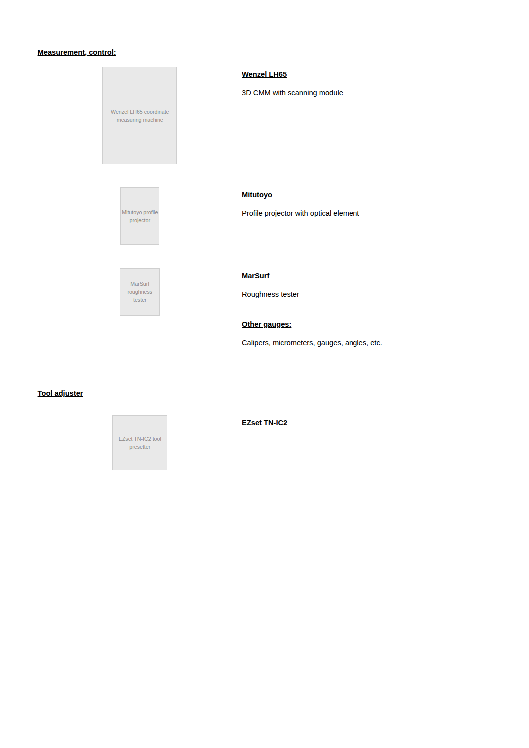Measurement, control:
Wenzel LH65 coordinate measuring machine
Wenzel LH65
3D CMM with scanning module
Mitutoyo profile projector
Mitutoyo
Profile projector with optical element
MarSurf roughness tester
MarSurf
Roughness tester
Other gauges:
Calipers, micrometers, gauges, angles, etc.
Tool adjuster
EZset TN-IC2 tool presetter
EZset TN-IC2